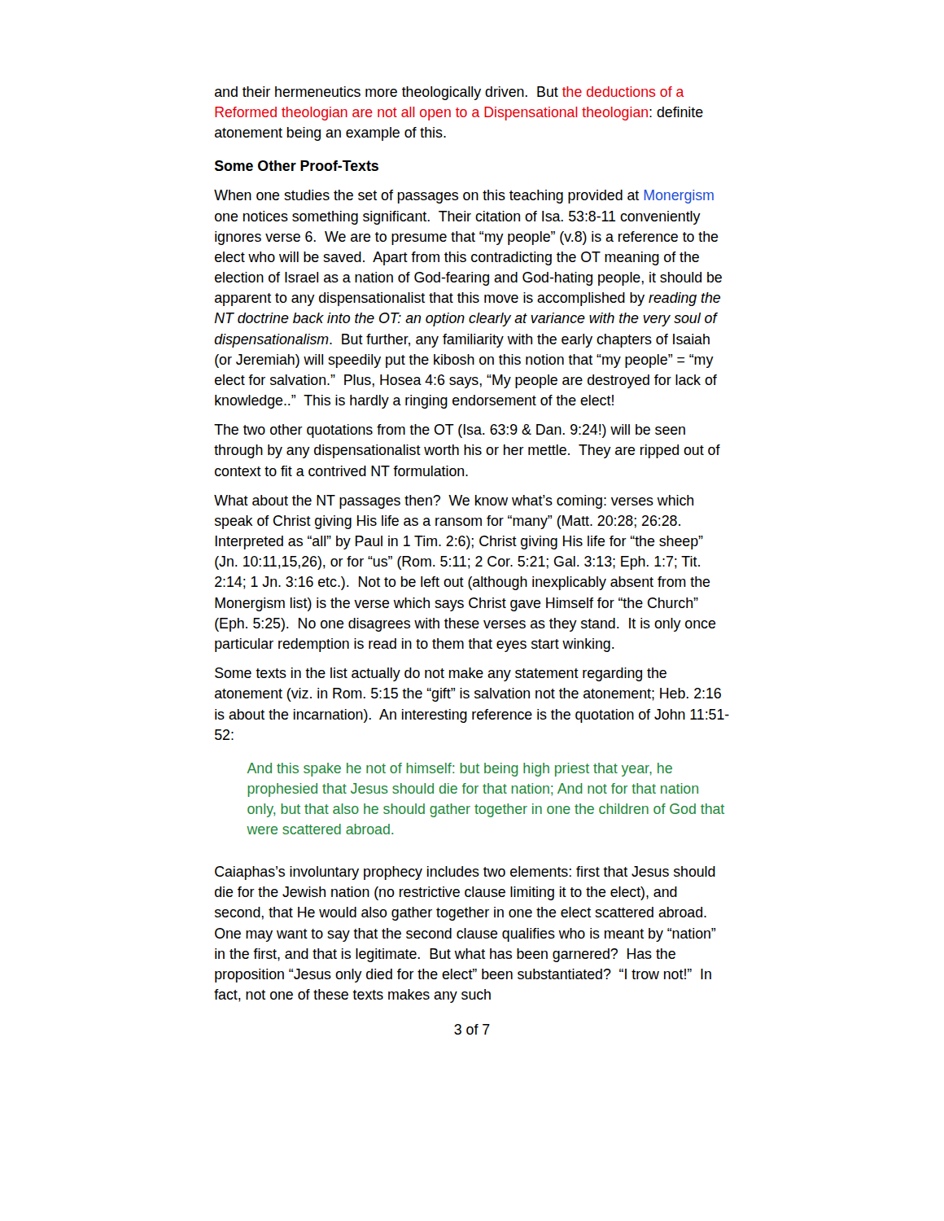and their hermeneutics more theologically driven. But the deductions of a Reformed theologian are not all open to a Dispensational theologian: definite atonement being an example of this.
Some Other Proof-Texts
When one studies the set of passages on this teaching provided at Monergism one notices something significant. Their citation of Isa. 53:8-11 conveniently ignores verse 6. We are to presume that “my people” (v.8) is a reference to the elect who will be saved. Apart from this contradicting the OT meaning of the election of Israel as a nation of God-fearing and God-hating people, it should be apparent to any dispensationalist that this move is accomplished by reading the NT doctrine back into the OT: an option clearly at variance with the very soul of dispensationalism. But further, any familiarity with the early chapters of Isaiah (or Jeremiah) will speedily put the kibosh on this notion that “my people” = “my elect for salvation.” Plus, Hosea 4:6 says, “My people are destroyed for lack of knowledge..” This is hardly a ringing endorsement of the elect!
The two other quotations from the OT (Isa. 63:9 & Dan. 9:24!) will be seen through by any dispensationalist worth his or her mettle. They are ripped out of context to fit a contrived NT formulation.
What about the NT passages then? We know what’s coming: verses which speak of Christ giving His life as a ransom for “many” (Matt. 20:28; 26:28. Interpreted as “all” by Paul in 1 Tim. 2:6); Christ giving His life for “the sheep” (Jn. 10:11,15,26), or for “us” (Rom. 5:11; 2 Cor. 5:21; Gal. 3:13; Eph. 1:7; Tit. 2:14; 1 Jn. 3:16 etc.). Not to be left out (although inexplicably absent from the Monergism list) is the verse which says Christ gave Himself for “the Church” (Eph. 5:25). No one disagrees with these verses as they stand. It is only once particular redemption is read in to them that eyes start winking.
Some texts in the list actually do not make any statement regarding the atonement (viz. in Rom. 5:15 the “gift” is salvation not the atonement; Heb. 2:16 is about the incarnation). An interesting reference is the quotation of John 11:51-52:
And this spake he not of himself: but being high priest that year, he prophesied that Jesus should die for that nation; And not for that nation only, but that also he should gather together in one the children of God that were scattered abroad.
Caiaphas’s involuntary prophecy includes two elements: first that Jesus should die for the Jewish nation (no restrictive clause limiting it to the elect), and second, that He would also gather together in one the elect scattered abroad. One may want to say that the second clause qualifies who is meant by “nation” in the first, and that is legitimate. But what has been garnered? Has the proposition “Jesus only died for the elect” been substantiated? “I trow not!” In fact, not one of these texts makes any such
3 of 7